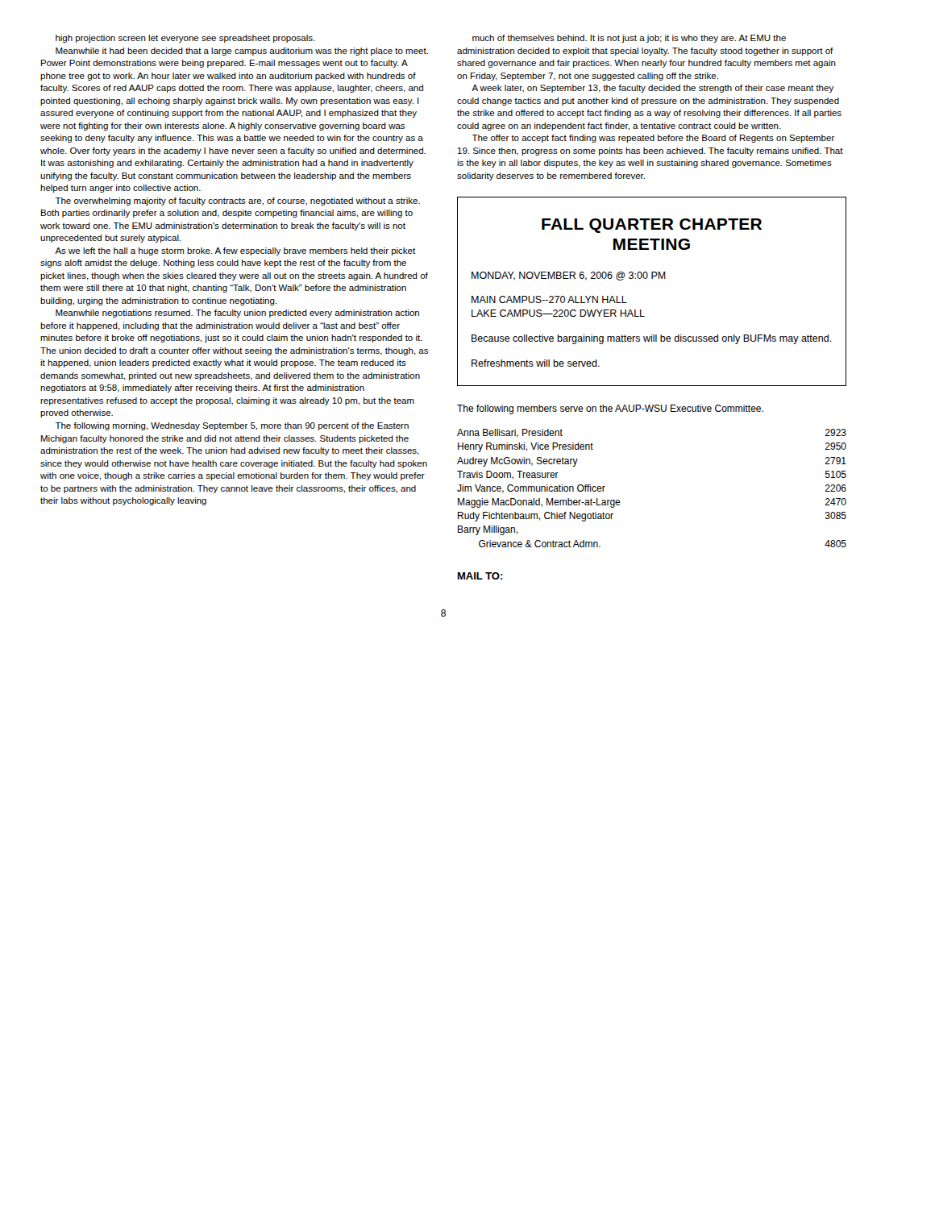high projection screen let everyone see spreadsheet proposals.
Meanwhile it had been decided that a large campus auditorium was the right place to meet. Power Point demonstrations were being prepared. E-mail messages went out to faculty. A phone tree got to work. An hour later we walked into an auditorium packed with hundreds of faculty. Scores of red AAUP caps dotted the room. There was applause, laughter, cheers, and pointed questioning, all echoing sharply against brick walls. My own presentation was easy. I assured everyone of continuing support from the national AAUP, and I emphasized that they were not fighting for their own interests alone. A highly conservative governing board was seeking to deny faculty any influence. This was a battle we needed to win for the country as a whole. Over forty years in the academy I have never seen a faculty so unified and determined. It was astonishing and exhilarating. Certainly the administration had a hand in inadvertently unifying the faculty. But constant communication between the leadership and the members helped turn anger into collective action.
The overwhelming majority of faculty contracts are, of course, negotiated without a strike. Both parties ordinarily prefer a solution and, despite competing financial aims, are willing to work toward one. The EMU administration's determination to break the faculty's will is not unprecedented but surely atypical.
As we left the hall a huge storm broke. A few especially brave members held their picket signs aloft amidst the deluge. Nothing less could have kept the rest of the faculty from the picket lines, though when the skies cleared they were all out on the streets again. A hundred of them were still there at 10 that night, chanting “Talk, Don't Walk” before the administration building, urging the administration to continue negotiating.
Meanwhile negotiations resumed. The faculty union predicted every administration action before it happened, including that the administration would deliver a “last and best” offer minutes before it broke off negotiations, just so it could claim the union hadn't responded to it. The union decided to draft a counter offer without seeing the administration's terms, though, as it happened, union leaders predicted exactly what it would propose. The team reduced its demands somewhat, printed out new spreadsheets, and delivered them to the administration negotiators at 9:58, immediately after receiving theirs. At first the administration representatives refused to accept the proposal, claiming it was already 10 pm, but the team proved otherwise.
The following morning, Wednesday September 5, more than 90 percent of the Eastern Michigan faculty honored the strike and did not attend their classes. Students picketed the administration the rest of the week. The union had advised new faculty to meet their classes, since they would otherwise not have health care coverage initiated. But the faculty had spoken with one voice, though a strike carries a special emotional burden for them. They would prefer to be partners with the administration. They cannot leave their classrooms, their offices, and their labs without psychologically leaving
much of themselves behind. It is not just a job; it is who they are. At EMU the administration decided to exploit that special loyalty. The faculty stood together in support of shared governance and fair practices. When nearly four hundred faculty members met again on Friday, September 7, not one suggested calling off the strike.
A week later, on September 13, the faculty decided the strength of their case meant they could change tactics and put another kind of pressure on the administration. They suspended the strike and offered to accept fact finding as a way of resolving their differences. If all parties could agree on an independent fact finder, a tentative contract could be written.
The offer to accept fact finding was repeated before the Board of Regents on September 19. Since then, progress on some points has been achieved. The faculty remains unified. That is the key in all labor disputes, the key as well in sustaining shared governance. Sometimes solidarity deserves to be remembered forever.
FALL QUARTER CHAPTER
MEETING
MONDAY, NOVEMBER 6, 2006 @ 3:00 PM
MAIN CAMPUS--270 ALLYN HALL
LAKE CAMPUS—220C DWYER HALL
Because collective bargaining matters will be discussed only BUFMs may attend.
Refreshments will be served.
The following members serve on the AAUP-WSU Executive Committee.
| Anna Bellisari, President | 2923 |
| Henry Ruminski, Vice President | 2950 |
| Audrey McGowin, Secretary | 2791 |
| Travis Doom, Treasurer | 5105 |
| Jim Vance, Communication Officer | 2206 |
| Maggie MacDonald, Member-at-Large | 2470 |
| Rudy Fichtenbaum, Chief Negotiator | 3085 |
| Barry Milligan, | |
| Grievance & Contract Admn. | 4805 |
MAIL TO:
8